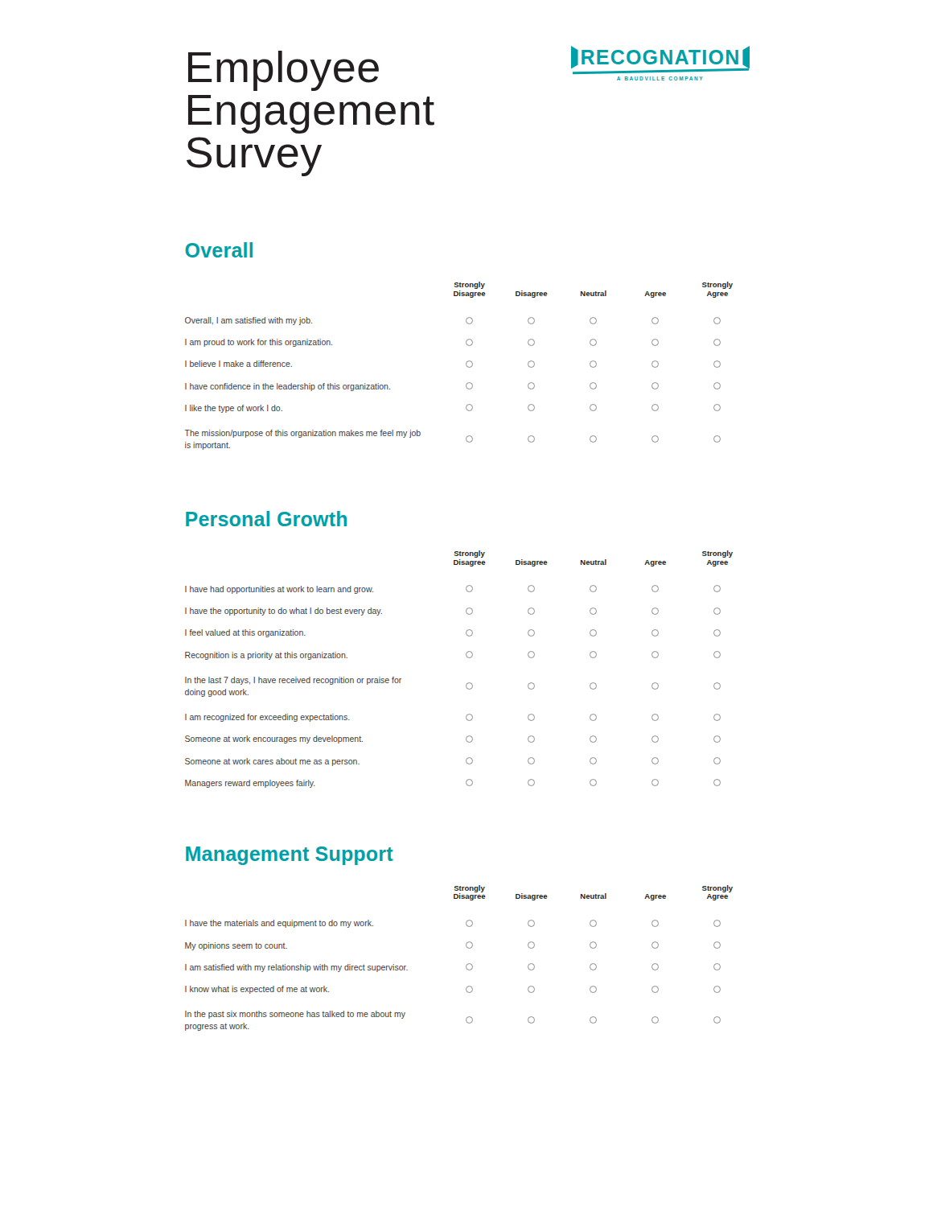Employee
Engagement
Survey
RECOGNATION
A BAUDVILLE COMPANY
Overall
| | Strongly Disagree | Disagree | Neutral | Agree | Strongly Agree |
| --- | --- | --- | --- | --- | --- |
| Overall, I am satisfied with my job. | | | | | |
| I am proud to work for this organization. | | | | | |
| I believe I make a difference. | | | | | |
| I have confidence in the leadership of this organization. | | | | | |
| I like the type of work I do. | | | | | |
| The mission/purpose of this organization makes me feel my job is important. | | | | | |
Personal Growth
| | Strongly Disagree | Disagree | Neutral | Agree | Strongly Agree |
| --- | --- | --- | --- | --- | --- |
| I have had opportunities at work to learn and grow. | | | | | |
| I have the opportunity to do what I do best every day. | | | | | |
| I feel valued at this organization. | | | | | |
| Recognition is a priority at this organization. | | | | | |
| In the last 7 days, I have received recognition or praise for doing good work. | | | | | |
| I am recognized for exceeding expectations. | | | | | |
| Someone at work encourages my development. | | | | | |
| Someone at work cares about me as a person. | | | | | |
| Managers reward employees fairly. | | | | | |
Management Support
| | Strongly Disagree | Disagree | Neutral | Agree | Strongly Agree |
| --- | --- | --- | --- | --- | --- |
| I have the materials and equipment to do my work. | | | | | |
| My opinions seem to count. | | | | | |
| I am satisfied with my relationship with my direct supervisor. | | | | | |
| I know what is expected of me at work. | | | | | |
| In the past six months someone has talked to me about my progress at work. | | | | | |